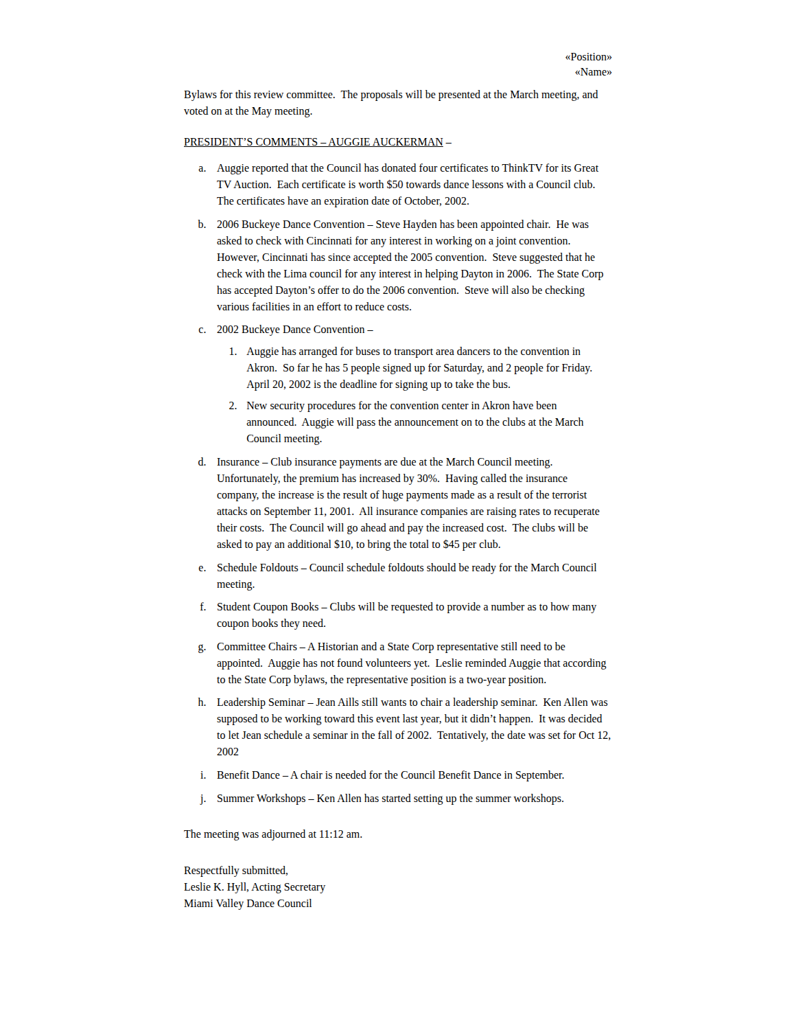«Position»
«Name»
Bylaws for this review committee. The proposals will be presented at the March meeting, and voted on at the May meeting.
PRESIDENT’S COMMENTS – AUGGIE AUCKERMAN
–
Auggie reported that the Council has donated four certificates to ThinkTV for its Great TV Auction. Each certificate is worth $50 towards dance lessons with a Council club. The certificates have an expiration date of October, 2002.
2006 Buckeye Dance Convention – Steve Hayden has been appointed chair. He was asked to check with Cincinnati for any interest in working on a joint convention. However, Cincinnati has since accepted the 2005 convention. Steve suggested that he check with the Lima council for any interest in helping Dayton in 2006. The State Corp has accepted Dayton’s offer to do the 2006 convention. Steve will also be checking various facilities in an effort to reduce costs.
2002 Buckeye Dance Convention –
Auggie has arranged for buses to transport area dancers to the convention in Akron. So far he has 5 people signed up for Saturday, and 2 people for Friday. April 20, 2002 is the deadline for signing up to take the bus.
New security procedures for the convention center in Akron have been announced. Auggie will pass the announcement on to the clubs at the March Council meeting.
Insurance – Club insurance payments are due at the March Council meeting. Unfortunately, the premium has increased by 30%. Having called the insurance company, the increase is the result of huge payments made as a result of the terrorist attacks on September 11, 2001. All insurance companies are raising rates to recuperate their costs. The Council will go ahead and pay the increased cost. The clubs will be asked to pay an additional $10, to bring the total to $45 per club.
Schedule Foldouts – Council schedule foldouts should be ready for the March Council meeting.
Student Coupon Books – Clubs will be requested to provide a number as to how many coupon books they need.
Committee Chairs – A Historian and a State Corp representative still need to be appointed. Auggie has not found volunteers yet. Leslie reminded Auggie that according to the State Corp bylaws, the representative position is a two-year position.
Leadership Seminar – Jean Aills still wants to chair a leadership seminar. Ken Allen was supposed to be working toward this event last year, but it didn’t happen. It was decided to let Jean schedule a seminar in the fall of 2002. Tentatively, the date was set for Oct 12, 2002
Benefit Dance – A chair is needed for the Council Benefit Dance in September.
Summer Workshops – Ken Allen has started setting up the summer workshops.
The meeting was adjourned at 11:12 am.
Respectfully submitted,
Leslie K. Hyll, Acting Secretary
Miami Valley Dance Council